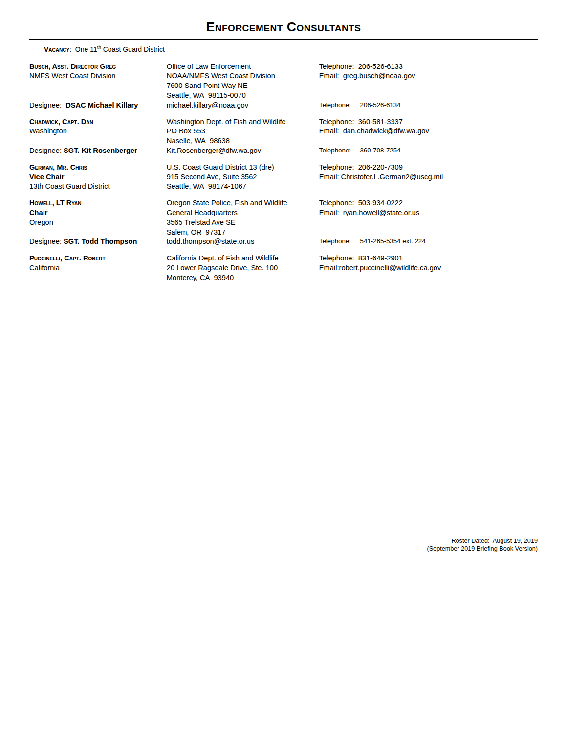Enforcement Consultants
Vacancy: One 11th Coast Guard District
| Busch, Asst. Director Greg NMFS West Coast Division | Office of Law Enforcement NOAA/NMFS West Coast Division 7600 Sand Point Way NE Seattle, WA 98115-0070 | Telephone: 206-526-6133 Email: greg.busch@noaa.gov |
| Designee: DSAC Michael Killary | michael.killary@noaa.gov | Telephone: 206-526-6134 |
| Chadwick, Capt. Dan Washington | Washington Dept. of Fish and Wildlife PO Box 553 Naselle, WA 98638 | Telephone: 360-581-3337 Email: dan.chadwick@dfw.wa.gov |
| Designee: SGT. Kit Rosenberger | Kit.Rosenberger@dfw.wa.gov | Telephone: 360-708-7254 |
| German, Mr. Chris Vice Chair 13th Coast Guard District | U.S. Coast Guard District 13 (dre) 915 Second Ave, Suite 3562 Seattle, WA 98174-1067 | Telephone: 206-220-7309 Email: Christofer.L.German2@uscg.mil |
| Howell, LT Ryan Chair Oregon | Oregon State Police, Fish and Wildlife General Headquarters 3565 Trelstad Ave SE Salem, OR 97317 | Telephone: 503-934-0222 Email: ryan.howell@state.or.us |
| Designee: SGT. Todd Thompson | todd.thompson@state.or.us | Telephone: 541-265-5354 ext. 224 |
| Puccinelli, Capt. Robert California | California Dept. of Fish and Wildlife 20 Lower Ragsdale Drive, Ste. 100 Monterey, CA 93940 | Telephone: 831-649-2901 Email:robert.puccinelli@wildlife.ca.gov |
Roster Dated: August 19, 2019
(September 2019 Briefing Book Version)